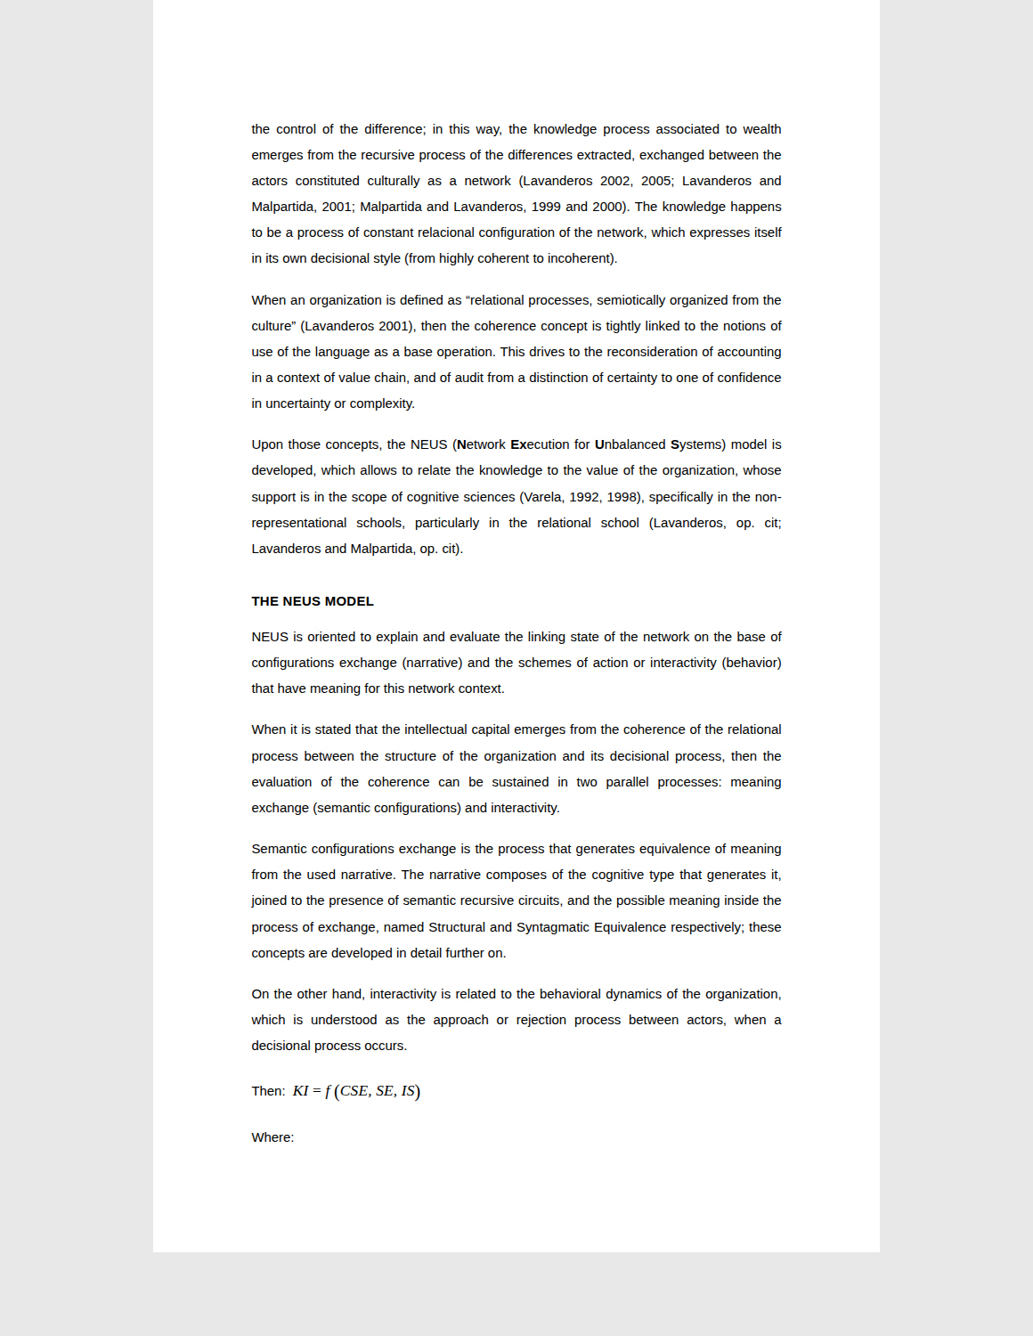the control of the difference; in this way, the knowledge process associated to wealth emerges from the recursive process of the differences extracted, exchanged between the actors constituted culturally as a network (Lavanderos 2002, 2005; Lavanderos and Malpartida, 2001; Malpartida and Lavanderos, 1999 and 2000). The knowledge happens to be a process of constant relacional configuration of the network, which expresses itself in its own decisional style (from highly coherent to incoherent).
When an organization is defined as “relational processes, semiotically organized from the culture” (Lavanderos 2001), then the coherence concept is tightly linked to the notions of use of the language as a base operation. This drives to the reconsideration of accounting in a context of value chain, and of audit from a distinction of certainty to one of confidence in uncertainty or complexity.
Upon those concepts, the NEUS (Network Execution for Unbalanced Systems) model is developed, which allows to relate the knowledge to the value of the organization, whose support is in the scope of cognitive sciences (Varela, 1992, 1998), specifically in the non-representational schools, particularly in the relational school (Lavanderos, op. cit; Lavanderos and Malpartida, op. cit).
THE NEUS MODEL
NEUS is oriented to explain and evaluate the linking state of the network on the base of configurations exchange (narrative) and the schemes of action or interactivity (behavior) that have meaning for this network context.
When it is stated that the intellectual capital emerges from the coherence of the relational process between the structure of the organization and its decisional process, then the evaluation of the coherence can be sustained in two parallel processes: meaning exchange (semantic configurations) and interactivity.
Semantic configurations exchange is the process that generates equivalence of meaning from the used narrative. The narrative composes of the cognitive type that generates it, joined to the presence of semantic recursive circuits, and the possible meaning inside the process of exchange, named Structural and Syntagmatic Equivalence respectively; these concepts are developed in detail further on.
On the other hand, interactivity is related to the behavioral dynamics of the organization, which is understood as the approach or rejection process between actors, when a decisional process occurs.
Then: KI = f (CSE, SE, IS)
Where: